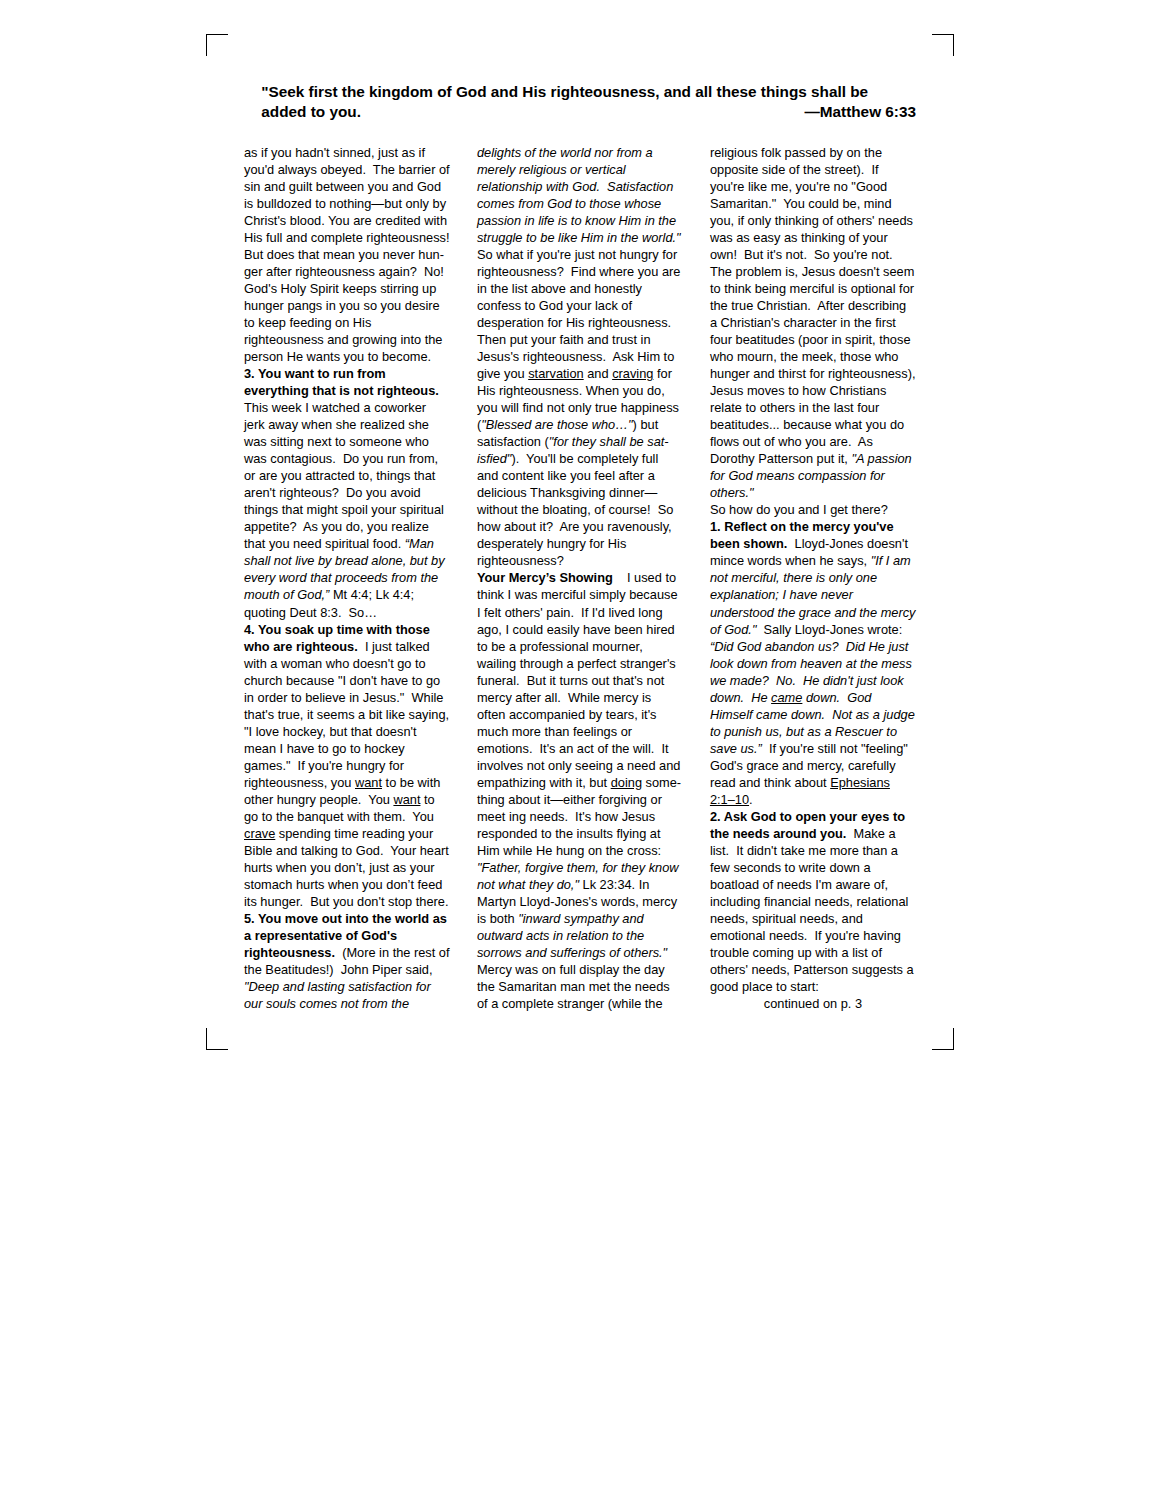"Seek first the kingdom of God and His righteousness, and all these things shall be added to you.—Matthew 6:33
as if you hadn't sinned, just as if you'd always obeyed. The barrier of sin and guilt between you and God is bull­dozed to nothing—but only by Christ's blood. You are credited with His full and complete righteousness!
But does that mean you never hun­ger after righteousness again? No! God's Holy Spirit keeps stirring up hunger pangs in you so you desire to keep feeding on His righteousness and growing into the person He wants you to become.
3. You want to run from everything that is not righteous. This week I watched a coworker jerk away when she realized she was sitting next to someone who was contagious. Do you run from, or are you attracted to, things that aren't righteous? Do you avoid things that might spoil your spiritual appetite? As you do, you realize that you need spiritual food. “Man shall not live by bread alone, but by every word that proceeds from the mouth of God,” Mt 4:4; Lk 4:4; quoting Deut 8:3. So…
4. You soak up time with those who are righteous. I just talked with a woman who doesn't go to church because "I don't have to go in order to believe in Jesus." While that's true, it seems a bit like saying, "I love hock­ey, but that doesn't mean I have to go to hockey games." If you're hungry for righteousness, you want to be with other hungry people. You want to go to the banquet with them. You crave spending time reading your Bible and talking to God. Your heart hurts when you don’t, just as your stomach hurts when you don’t feed its hunger. But you don't stop there.
5. You move out into the world as a representative of God's righteous­ness. (More in the rest of the Beati­tudes!) John Piper said, "Deep and lasting satisfaction for our souls comes not from the delights of the world nor from a merely religious or vertical relationship with God. Satisfaction comes from God to those whose pas­sion in life is to know Him in the strug­gle to be like Him in the world."
So what if you're just not hungry for righteousness? Find where you are in the list above and honestly confess to God your lack of desperation for His righteousness. Then put your faith and trust in Jesus's righteousness. Ask Him to give you starvation and craving for His righteousness. When you do, you will find not only true hap­piness ("Blessed are those who…") but satisfaction ("for they shall be sat­isfied"). You'll be completely full and content like you feel after a delicious Thanksgiving dinner—without the bloating, of course! So how about it? Are you ravenously, desperately hun­gry for His righteousness?
Your Mercy’s Showing I used to think I was merciful simply because I felt others' pain. If I'd lived long ago, I could easily have been hired to be a professional mourner, wailing through a perfect stranger's funeral. But it turns out that's not mercy after all. While mercy is often accompanied by tears, it's much more than feelings or emotions. It's an act of the will. It involves not only seeing a need and empathizing with it, but doing some­thing about it—either forgiving or meet ing needs. It's how Jesus responded to the insults flying at Him while He hung on the cross: "Father, forgive them, for they know not what they do," Lk 23:34. In Martyn Lloyd-Jones's words, mercy is both "inward sympa­thy and outward acts in relation to the sorrows and sufferings of others."
Mercy was on full display the day the Samaritan man met the needs of a complete stranger (while the religious folk passed by on the opposite side of the street). If you're like me, you're no "Good Samaritan." You could be, mind you, if only thinking of others' needs was as easy as thinking of your own! But it's not. So you're not.
The problem is, Jesus doesn't seem to think being merciful is optional for the true Christian. After describing a Christian's character in the first four beatitudes (poor in spirit, those who mourn, the meek, those who hunger and thirst for righteousness), Jesus moves to how Christians relate to others in the last four beatitudes... because what you do flows out of who you are. As Dorothy Patterson put it, "A passion for God means compas­sion for others."
So how do you and I get there?
1. Reflect on the mercy you've been shown. Lloyd-Jones doesn't mince words when he says, "If I am not mer­ciful, there is only one explanation; I have never understood the grace and the mercy of God." Sally Lloyd-Jones wrote: “Did God abandon us? Did He just look down from heaven at the mess we made? No. He didn't just look down. He came down. God Himself came down. Not as a judge to punish us, but as a Rescuer to save us.” If you're still not "feeling" God's grace and mercy, carefully read and think about Ephesians 2:1–10.
2. Ask God to open your eyes to the needs around you. Make a list. It didn't take me more than a few sec­onds to write down a boatload of needs I'm aware of, including financial needs, relational needs, spiritual needs, and emotional needs. If you're having trouble coming up with a list of others' needs, Patterson suggests a good place to start:
continued on p. 3